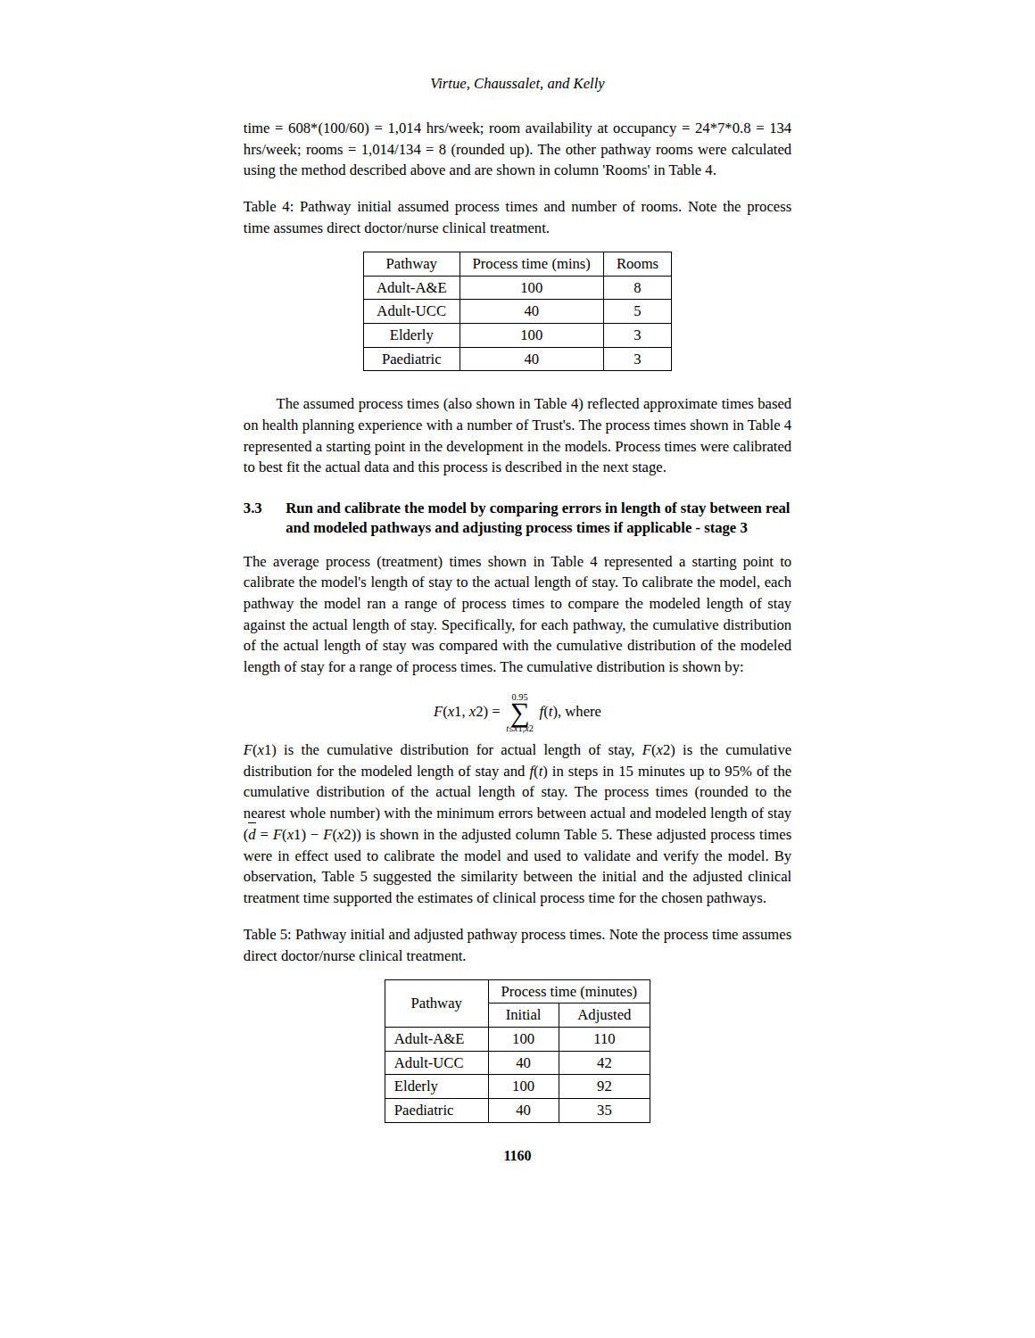Virtue, Chaussalet, and Kelly
time = 608*(100/60) = 1,014 hrs/week; room availability at occupancy = 24*7*0.8 = 134 hrs/week; rooms = 1,014/134 = 8 (rounded up). The other pathway rooms were calculated using the method described above and are shown in column 'Rooms' in Table 4.
Table 4: Pathway initial assumed process times and number of rooms. Note the process time assumes direct doctor/nurse clinical treatment.
| Pathway | Process time (mins) | Rooms |
| --- | --- | --- |
| Adult-A&E | 100 | 8 |
| Adult-UCC | 40 | 5 |
| Elderly | 100 | 3 |
| Paediatric | 40 | 3 |
The assumed process times (also shown in Table 4) reflected approximate times based on health planning experience with a number of Trust's. The process times shown in Table 4 represented a starting point in the development in the models. Process times were calibrated to best fit the actual data and this process is described in the next stage.
3.3 Run and calibrate the model by comparing errors in length of stay between real and modeled pathways and adjusting process times if applicable - stage 3
The average process (treatment) times shown in Table 4 represented a starting point to calibrate the model's length of stay to the actual length of stay. To calibrate the model, each pathway the model ran a range of process times to compare the modeled length of stay against the actual length of stay. Specifically, for each pathway, the cumulative distribution of the actual length of stay was compared with the cumulative distribution of the modeled length of stay for a range of process times. The cumulative distribution is shown by:
F(x1, x2) = 0.95 ∑ t≤x1,x2 f(t), where
F(x1) is the cumulative distribution for actual length of stay, F(x2) is the cumulative distribution for the modeled length of stay and f(t) in steps in 15 minutes up to 95% of the cumulative distribution of the actual length of stay. The process times (rounded to the nearest whole number) with the minimum errors between actual and modeled length of stay (d = F(x1) − F(x2)) is shown in the adjusted column Table 5. These adjusted process times were in effect used to calibrate the model and used to validate and verify the model. By observation, Table 5 suggested the similarity between the initial and the adjusted clinical treatment time supported the estimates of clinical process time for the chosen pathways.
Table 5: Pathway initial and adjusted pathway process times. Note the process time assumes direct doctor/nurse clinical treatment.
| Pathway | Process time (minutes) |
| --- | --- |
| Initial | Adjusted |
| Adult-A&E | 100 | 110 |
| Adult-UCC | 40 | 42 |
| Elderly | 100 | 92 |
| Paediatric | 40 | 35 |
1160